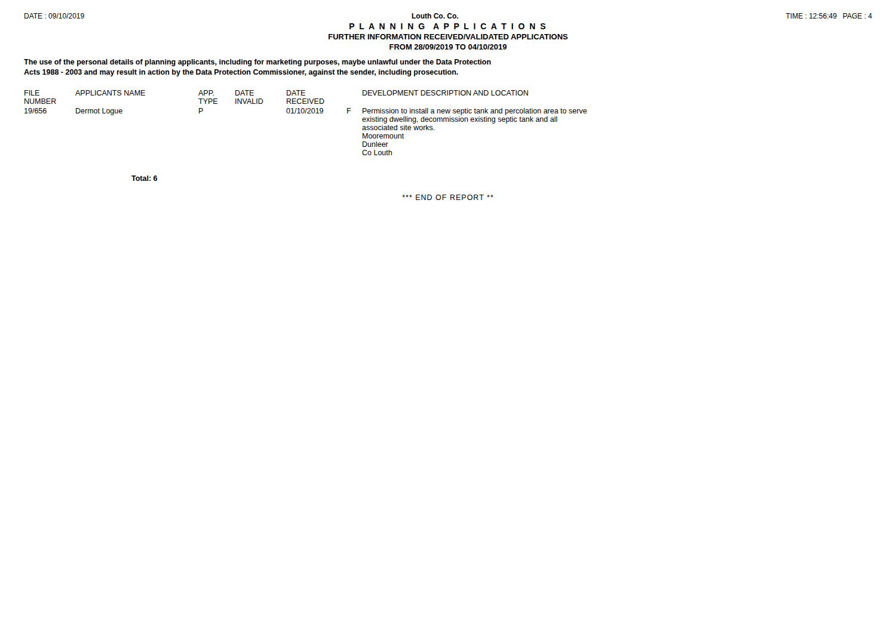DATE : 09/10/2019
Louth Co. Co.
TIME : 12:56:49 PAGE : 4
P L A N N I N G A P P L I C A T I O N S
FURTHER INFORMATION RECEIVED/VALIDATED APPLICATIONS
FROM 28/09/2019 TO 04/10/2019
The use of the personal details of planning applicants, including for marketing purposes, maybe unlawful under the Data Protection
Acts 1988 - 2003 and may result in action by the Data Protection Commissioner, against the sender, including prosecution.
| FILE NUMBER | APPLICANTS NAME | APP. TYPE | DATE INVALID | DATE RECEIVED | | DEVELOPMENT DESCRIPTION AND LOCATION |
| --- | --- | --- | --- | --- | --- | --- |
| 19/656 | Dermot Logue | P | | 01/10/2019 | F | Permission to install a new septic tank and percolation area to serve existing dwelling, decommission existing septic tank and all associated site works. Mooremount Dunleer Co Louth |
Total: 6
*** END OF REPORT **